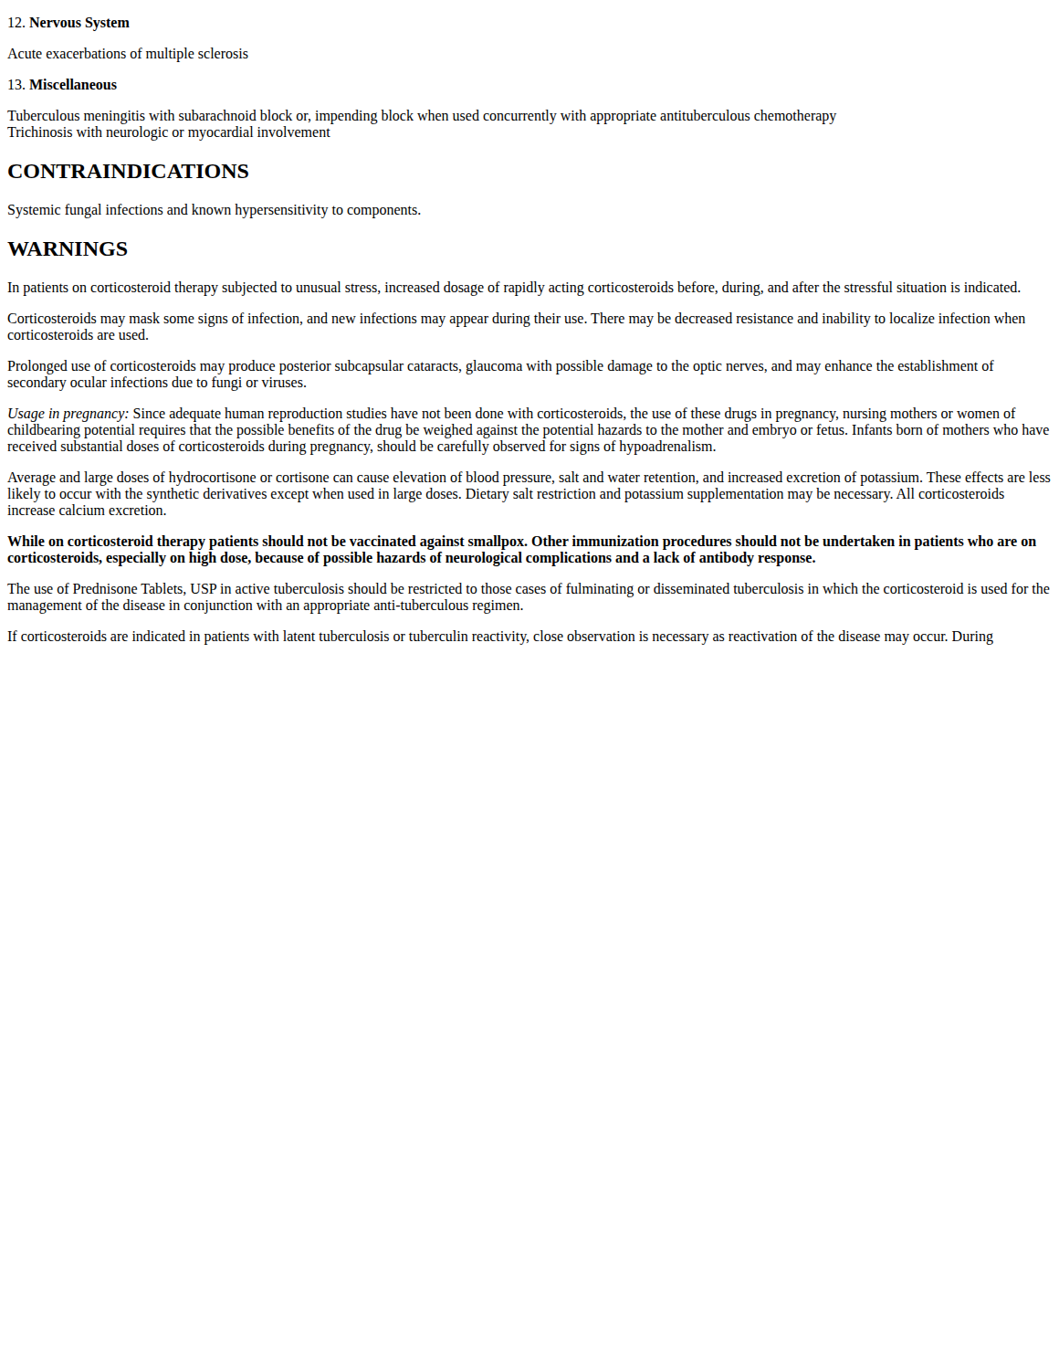12. Nervous System
Acute exacerbations of multiple sclerosis
13. Miscellaneous
Tuberculous meningitis with subarachnoid block or, impending block when used concurrently with appropriate antituberculous chemotherapy
Trichinosis with neurologic or myocardial involvement
CONTRAINDICATIONS
Systemic fungal infections and known hypersensitivity to components.
WARNINGS
In patients on corticosteroid therapy subjected to unusual stress, increased dosage of rapidly acting corticosteroids before, during, and after the stressful situation is indicated.
Corticosteroids may mask some signs of infection, and new infections may appear during their use. There may be decreased resistance and inability to localize infection when corticosteroids are used.
Prolonged use of corticosteroids may produce posterior subcapsular cataracts, glaucoma with possible damage to the optic nerves, and may enhance the establishment of secondary ocular infections due to fungi or viruses.
Usage in pregnancy: Since adequate human reproduction studies have not been done with corticosteroids, the use of these drugs in pregnancy, nursing mothers or women of childbearing potential requires that the possible benefits of the drug be weighed against the potential hazards to the mother and embryo or fetus. Infants born of mothers who have received substantial doses of corticosteroids during pregnancy, should be carefully observed for signs of hypoadrenalism.
Average and large doses of hydrocortisone or cortisone can cause elevation of blood pressure, salt and water retention, and increased excretion of potassium. These effects are less likely to occur with the synthetic derivatives except when used in large doses. Dietary salt restriction and potassium supplementation may be necessary. All corticosteroids increase calcium excretion.
While on corticosteroid therapy patients should not be vaccinated against smallpox. Other immunization procedures should not be undertaken in patients who are on corticosteroids, especially on high dose, because of possible hazards of neurological complications and a lack of antibody response.
The use of Prednisone Tablets, USP in active tuberculosis should be restricted to those cases of fulminating or disseminated tuberculosis in which the corticosteroid is used for the management of the disease in conjunction with an appropriate anti-tuberculous regimen.
If corticosteroids are indicated in patients with latent tuberculosis or tuberculin reactivity, close observation is necessary as reactivation of the disease may occur. During